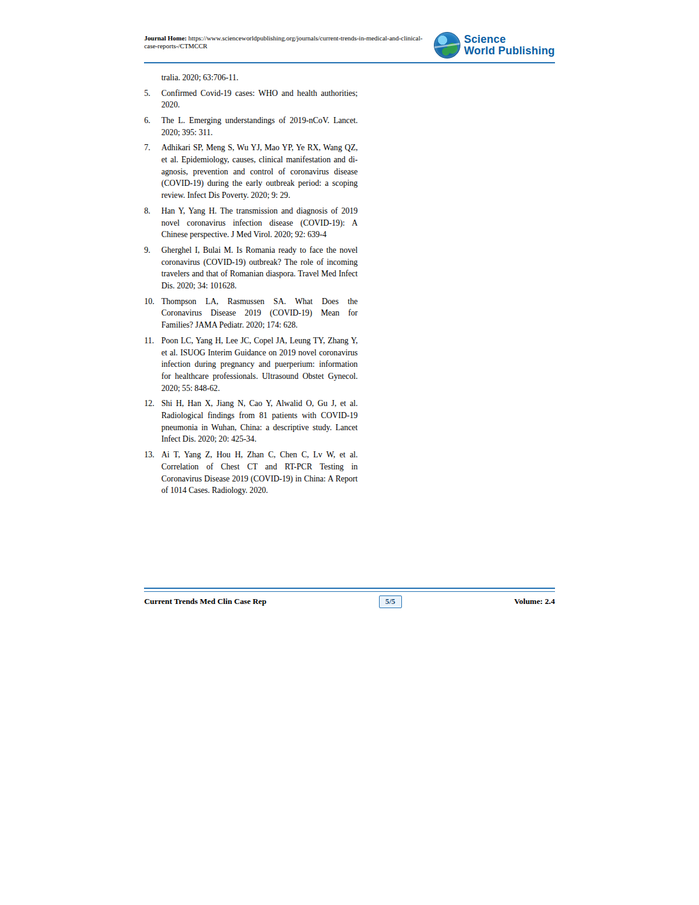Journal Home: https://www.scienceworldpublishing.org/journals/current-trends-in-medical-and-clinical-case-reports-/CTMCCR
Science World Publishing
tralia. 2020; 63:706-11.
5. Confirmed Covid-19 cases: WHO and health authorities; 2020.
6. The L. Emerging understandings of 2019-nCoV. Lancet. 2020; 395: 311.
7. Adhikari SP, Meng S, Wu YJ, Mao YP, Ye RX, Wang QZ, et al. Epidemiology, causes, clinical manifestation and diagnosis, prevention and control of coronavirus disease (COVID-19) during the early outbreak period: a scoping review. Infect Dis Poverty. 2020; 9: 29.
8. Han Y, Yang H. The transmission and diagnosis of 2019 novel coronavirus infection disease (COVID-19): A Chinese perspective. J Med Virol. 2020; 92: 639-4
9. Gherghel I, Bulai M. Is Romania ready to face the novel coronavirus (COVID-19) outbreak? The role of incoming travelers and that of Romanian diaspora. Travel Med Infect Dis. 2020; 34: 101628.
10. Thompson LA, Rasmussen SA. What Does the Coronavirus Disease 2019 (COVID-19) Mean for Families? JAMA Pediatr. 2020; 174: 628.
11. Poon LC, Yang H, Lee JC, Copel JA, Leung TY, Zhang Y, et al. ISUOG Interim Guidance on 2019 novel coronavirus infection during pregnancy and puerperium: information for healthcare professionals. Ultrasound Obstet Gynecol. 2020; 55: 848-62.
12. Shi H, Han X, Jiang N, Cao Y, Alwalid O, Gu J, et al. Radiological findings from 81 patients with COVID-19 pneumonia in Wuhan, China: a descriptive study. Lancet Infect Dis. 2020; 20: 425-34.
13. Ai T, Yang Z, Hou H, Zhan C, Chen C, Lv W, et al. Correlation of Chest CT and RT-PCR Testing in Coronavirus Disease 2019 (COVID-19) in China: A Report of 1014 Cases. Radiology. 2020.
Current Trends Med Clin Case Rep
5/5
Volume: 2.4